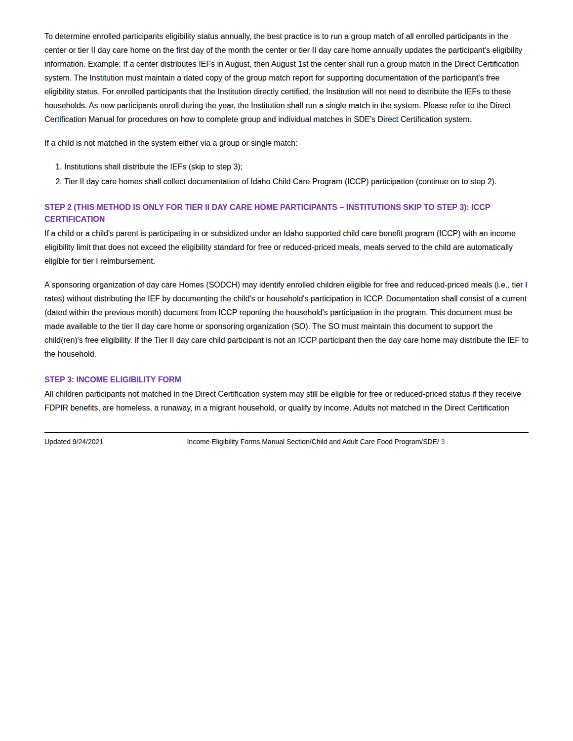To determine enrolled participants eligibility status annually, the best practice is to run a group match of all enrolled participants in the center or tier II day care home on the first day of the month the center or tier II day care home annually updates the participant's eligibility information. Example: If a center distributes IEFs in August, then August 1st the center shall run a group match in the Direct Certification system. The Institution must maintain a dated copy of the group match report for supporting documentation of the participant's free eligibility status. For enrolled participants that the Institution directly certified, the Institution will not need to distribute the IEFs to these households. As new participants enroll during the year, the Institution shall run a single match in the system. Please refer to the Direct Certification Manual for procedures on how to complete group and individual matches in SDE's Direct Certification system.
If a child is not matched in the system either via a group or single match:
Institutions shall distribute the IEFs (skip to step 3);
Tier II day care homes shall collect documentation of Idaho Child Care Program (ICCP) participation (continue on to step 2).
Step 2 (This method is only for tier II day care home participants – Institutions skip to step 3): ICCP Certification
If a child or a child's parent is participating in or subsidized under an Idaho supported child care benefit program (ICCP) with an income eligibility limit that does not exceed the eligibility standard for free or reduced-priced meals, meals served to the child are automatically eligible for tier I reimbursement.
A sponsoring organization of day care Homes (SODCH) may identify enrolled children eligible for free and reduced-priced meals (i.e., tier I rates) without distributing the IEF by documenting the child's or household's participation in ICCP. Documentation shall consist of a current (dated within the previous month) document from ICCP reporting the household's participation in the program. This document must be made available to the tier II day care home or sponsoring organization (SO). The SO must maintain this document to support the child(ren)'s free eligibility. If the Tier II day care child participant is not an ICCP participant then the day care home may distribute the IEF to the household.
Step 3: Income Eligibility Form
All children participants not matched in the Direct Certification system may still be eligible for free or reduced-priced status if they receive FDPIR benefits, are homeless, a runaway, in a migrant household, or qualify by income. Adults not matched in the Direct Certification
Updated 9/24/2021 Income Eligibility Forms Manual Section/Child and Adult Care Food Program/SDE/ 3